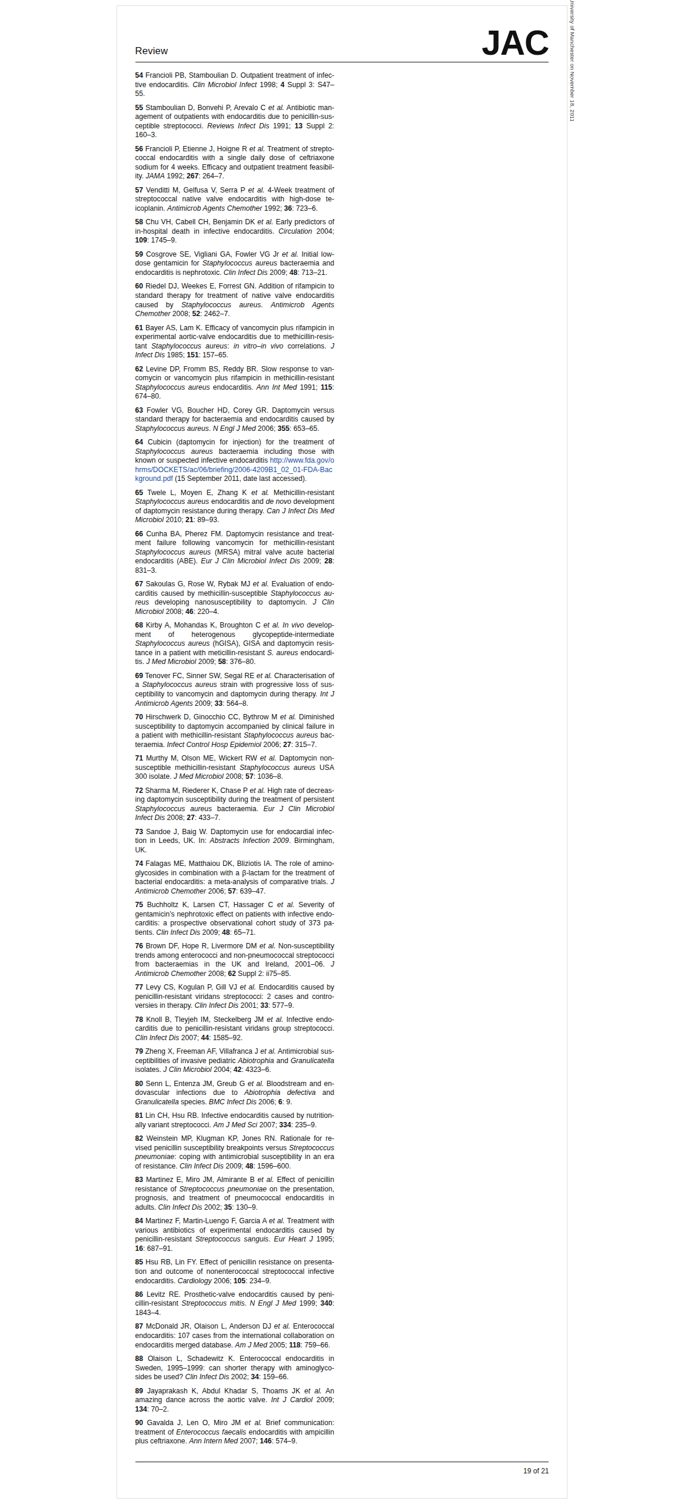Review
JAC
Downloaded from http://jac.oxfordjournals.org/ at University of Manchester on November 18, 2011
54 Francioli PB, Stamboulian D. Outpatient treatment of infective endocarditis. Clin Microbiol Infect 1998; 4 Suppl 3: S47–55.
55 Stamboulian D, Bonvehi P, Arevalo C et al. Antibiotic management of outpatients with endocarditis due to penicillin-susceptible streptococci. Reviews Infect Dis 1991; 13 Suppl 2: 160–3.
56 Francioli P, Etienne J, Hoigne R et al. Treatment of streptococcal endocarditis with a single daily dose of ceftriaxone sodium for 4 weeks. Efficacy and outpatient treatment feasibility. JAMA 1992; 267: 264–7.
57 Venditti M, Gelfusa V, Serra P et al. 4-Week treatment of streptococcal native valve endocarditis with high-dose teicoplanin. Antimicrob Agents Chemother 1992; 36: 723–6.
58 Chu VH, Cabell CH, Benjamin DK et al. Early predictors of in-hospital death in infective endocarditis. Circulation 2004; 109: 1745–9.
59 Cosgrove SE, Vigliani GA, Fowler VG Jr et al. Initial low-dose gentamicin for Staphylococcus aureus bacteraemia and endocarditis is nephrotoxic. Clin Infect Dis 2009; 48: 713–21.
60 Riedel DJ, Weekes E, Forrest GN. Addition of rifampicin to standard therapy for treatment of native valve endocarditis caused by Staphylococcus aureus. Antimicrob Agents Chemother 2008; 52: 2462–7.
61 Bayer AS, Lam K. Efficacy of vancomycin plus rifampicin in experimental aortic-valve endocarditis due to methicillin-resistant Staphylococcus aureus: in vitro–in vivo correlations. J Infect Dis 1985; 151: 157–65.
62 Levine DP, Fromm BS, Reddy BR. Slow response to vancomycin or vancomycin plus rifampicin in methicillin-resistant Staphylococcus aureus endocarditis. Ann Int Med 1991; 115: 674–80.
63 Fowler VG, Boucher HD, Corey GR. Daptomycin versus standard therapy for bacteraemia and endocarditis caused by Staphylococcus aureus. N Engl J Med 2006; 355: 653–65.
64 Cubicin (daptomycin for injection) for the treatment of Staphylococcus aureus bacteraemia including those with known or suspected infective endocarditis http://www.fda.gov/ohrms/DOCKETS/ac/06/briefing/2006-4209B1_02_01-FDA-Background.pdf (15 September 2011, date last accessed).
65 Twele L, Moyen E, Zhang K et al. Methicillin-resistant Staphylococcus aureus endocarditis and de novo development of daptomycin resistance during therapy. Can J Infect Dis Med Microbiol 2010; 21: 89–93.
66 Cunha BA, Pherez FM. Daptomycin resistance and treatment failure following vancomycin for methicillin-resistant Staphylococcus aureus (MRSA) mitral valve acute bacterial endocarditis (ABE). Eur J Clin Microbiol Infect Dis 2009; 28: 831–3.
67 Sakoulas G, Rose W, Rybak MJ et al. Evaluation of endocarditis caused by methicillin-susceptible Staphylococcus aureus developing nanosusceptibility to daptomycin. J Clin Microbiol 2008; 46: 220–4.
68 Kirby A, Mohandas K, Broughton C et al. In vivo development of heterogenous glycopeptide-intermediate Staphylococcus aureus (hGISA), GISA and daptomycin resistance in a patient with meticillin-resistant S. aureus endocarditis. J Med Microbiol 2009; 58: 376–80.
69 Tenover FC, Sinner SW, Segal RE et al. Characterisation of a Staphylococcus aureus strain with progressive loss of susceptibility to vancomycin and daptomycin during therapy. Int J Antimicrob Agents 2009; 33: 564–8.
70 Hirschwerk D, Ginocchio CC, Bythrow M et al. Diminished susceptibility to daptomycin accompanied by clinical failure in a patient with methicillin-resistant Staphylococcus aureus bacteraemia. Infect Control Hosp Epidemiol 2006; 27: 315–7.
71 Murthy M, Olson ME, Wickert RW et al. Daptomycin non-susceptible methicillin-resistant Staphylococcus aureus USA 300 isolate. J Med Microbiol 2008; 57: 1036–8.
72 Sharma M, Riederer K, Chase P et al. High rate of decreasing daptomycin susceptibility during the treatment of persistent Staphylococcus aureus bacteraemia. Eur J Clin Microbiol Infect Dis 2008; 27: 433–7.
73 Sandoe J, Baig W. Daptomycin use for endocardial infection in Leeds, UK. In: Abstracts Infection 2009. Birmingham, UK.
74 Falagas ME, Matthaiou DK, Bliziotis IA. The role of aminoglycosides in combination with a β-lactam for the treatment of bacterial endocarditis: a meta-analysis of comparative trials. J Antimicrob Chemother 2006; 57: 639–47.
75 Buchholtz K, Larsen CT, Hassager C et al. Severity of gentamicin’s nephrotoxic effect on patients with infective endocarditis: a prospective observational cohort study of 373 patients. Clin Infect Dis 2009; 48: 65–71.
76 Brown DF, Hope R, Livermore DM et al. Non-susceptibility trends among enterococci and non-pneumococcal streptococci from bacteraemias in the UK and Ireland, 2001–06. J Antimicrob Chemother 2008; 62 Suppl 2: ii75–85.
77 Levy CS, Kogulan P, Gill VJ et al. Endocarditis caused by penicillin-resistant viridans streptococci: 2 cases and controversies in therapy. Clin Infect Dis 2001; 33: 577–9.
78 Knoll B, Tleyjeh IM, Steckelberg JM et al. Infective endocarditis due to penicillin-resistant viridans group streptococci. Clin Infect Dis 2007; 44: 1585–92.
79 Zheng X, Freeman AF, Villafranca J et al. Antimicrobial susceptibilities of invasive pediatric Abiotrophia and Granulicatella isolates. J Clin Microbiol 2004; 42: 4323–6.
80 Senn L, Entenza JM, Greub G et al. Bloodstream and endovascular infections due to Abiotrophia defectiva and Granulicatella species. BMC Infect Dis 2006; 6: 9.
81 Lin CH, Hsu RB. Infective endocarditis caused by nutritionally variant streptococci. Am J Med Sci 2007; 334: 235–9.
82 Weinstein MP, Klugman KP, Jones RN. Rationale for revised penicillin susceptibility breakpoints versus Streptococcus pneumoniae: coping with antimicrobial susceptibility in an era of resistance. Clin Infect Dis 2009; 48: 1596–600.
83 Martinez E, Miro JM, Almirante B et al. Effect of penicillin resistance of Streptococcus pneumoniae on the presentation, prognosis, and treatment of pneumococcal endocarditis in adults. Clin Infect Dis 2002; 35: 130–9.
84 Martinez F, Martin-Luengo F, Garcia A et al. Treatment with various antibiotics of experimental endocarditis caused by penicillin-resistant Streptococcus sanguis. Eur Heart J 1995; 16: 687–91.
85 Hsu RB, Lin FY. Effect of penicillin resistance on presentation and outcome of nonenterococcal streptococcal infective endocarditis. Cardiology 2006; 105: 234–9.
86 Levitz RE. Prosthetic-valve endocarditis caused by penicillin-resistant Streptococcus mitis. N Engl J Med 1999; 340: 1843–4.
87 McDonald JR, Olaison L, Anderson DJ et al. Enterococcal endocarditis: 107 cases from the international collaboration on endocarditis merged database. Am J Med 2005; 118: 759–66.
88 Olaison L, Schadewitz K. Enterococcal endocarditis in Sweden, 1995–1999: can shorter therapy with aminoglycosides be used? Clin Infect Dis 2002; 34: 159–66.
89 Jayaprakash K, Abdul Khadar S, Thoams JK et al. An amazing dance across the aortic valve. Int J Cardiol 2009; 134: 70–2.
90 Gavalda J, Len O, Miro JM et al. Brief communication: treatment of Enterococcus faecalis endocarditis with ampicillin plus ceftriaxone. Ann Intern Med 2007; 146: 574–9.
19 of 21